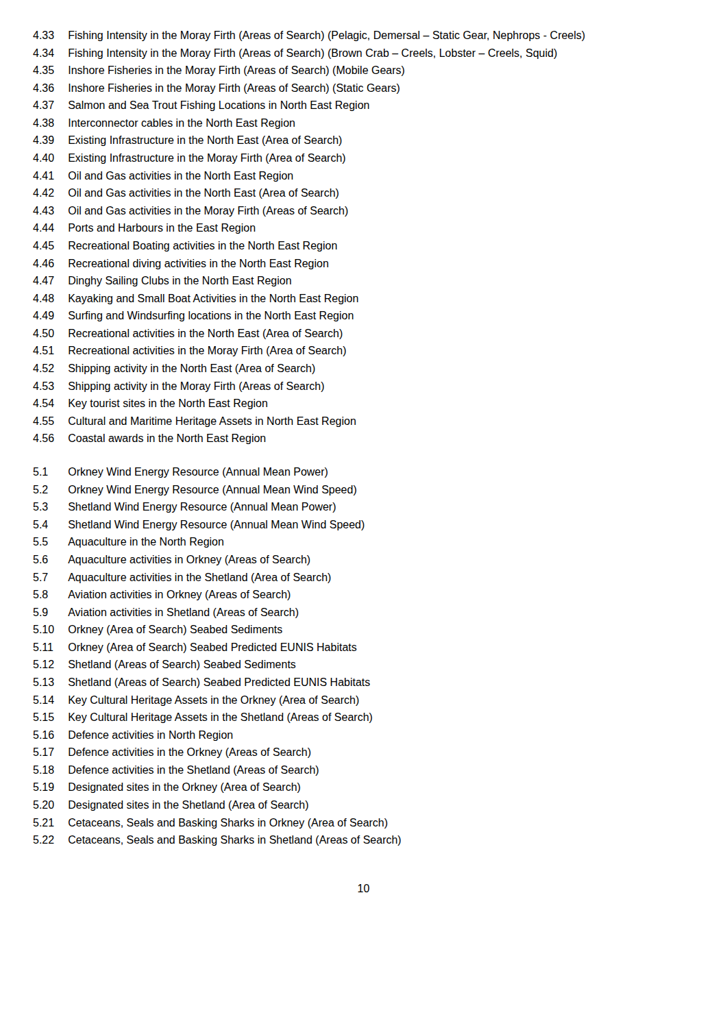4.33 Fishing Intensity in the Moray Firth (Areas of Search) (Pelagic, Demersal – Static Gear, Nephrops - Creels)
4.34 Fishing Intensity in the Moray Firth (Areas of Search) (Brown Crab – Creels, Lobster – Creels, Squid)
4.35 Inshore Fisheries in the Moray Firth (Areas of Search) (Mobile Gears)
4.36 Inshore Fisheries in the Moray Firth (Areas of Search) (Static Gears)
4.37 Salmon and Sea Trout Fishing Locations in North East Region
4.38 Interconnector cables in the North East Region
4.39 Existing Infrastructure in the North East (Area of Search)
4.40 Existing Infrastructure in the Moray Firth (Area of Search)
4.41 Oil and Gas activities in the North East Region
4.42 Oil and Gas activities in the North East (Area of Search)
4.43 Oil and Gas activities in the Moray Firth (Areas of Search)
4.44 Ports and Harbours in the East Region
4.45 Recreational Boating activities in the North East Region
4.46 Recreational diving activities in the North East Region
4.47 Dinghy Sailing Clubs in the North East Region
4.48 Kayaking and Small Boat Activities in the North East Region
4.49 Surfing and Windsurfing locations in the North East Region
4.50 Recreational activities in the North East (Area of Search)
4.51 Recreational activities in the Moray Firth (Area of Search)
4.52 Shipping activity in the North East (Area of Search)
4.53 Shipping activity in the Moray Firth (Areas of Search)
4.54 Key tourist sites in the North East Region
4.55 Cultural and Maritime Heritage Assets in North East Region
4.56 Coastal awards in the North East Region
5.1 Orkney Wind Energy Resource (Annual Mean Power)
5.2 Orkney Wind Energy Resource (Annual Mean Wind Speed)
5.3 Shetland Wind Energy Resource (Annual Mean Power)
5.4 Shetland Wind Energy Resource (Annual Mean Wind Speed)
5.5 Aquaculture in the North Region
5.6 Aquaculture activities in Orkney (Areas of Search)
5.7 Aquaculture activities in the Shetland (Area of Search)
5.8 Aviation activities in Orkney (Areas of Search)
5.9 Aviation activities in Shetland (Areas of Search)
5.10 Orkney (Area of Search) Seabed Sediments
5.11 Orkney (Area of Search) Seabed Predicted EUNIS Habitats
5.12 Shetland (Areas of Search) Seabed Sediments
5.13 Shetland (Areas of Search) Seabed Predicted EUNIS Habitats
5.14 Key Cultural Heritage Assets in the Orkney (Area of Search)
5.15 Key Cultural Heritage Assets in the Shetland (Areas of Search)
5.16 Defence activities in North Region
5.17 Defence activities in the Orkney (Areas of Search)
5.18 Defence activities in the Shetland (Areas of Search)
5.19 Designated sites in the Orkney (Area of Search)
5.20 Designated sites in the Shetland (Area of Search)
5.21 Cetaceans, Seals and Basking Sharks in Orkney (Area of Search)
5.22 Cetaceans, Seals and Basking Sharks in Shetland (Areas of Search)
10